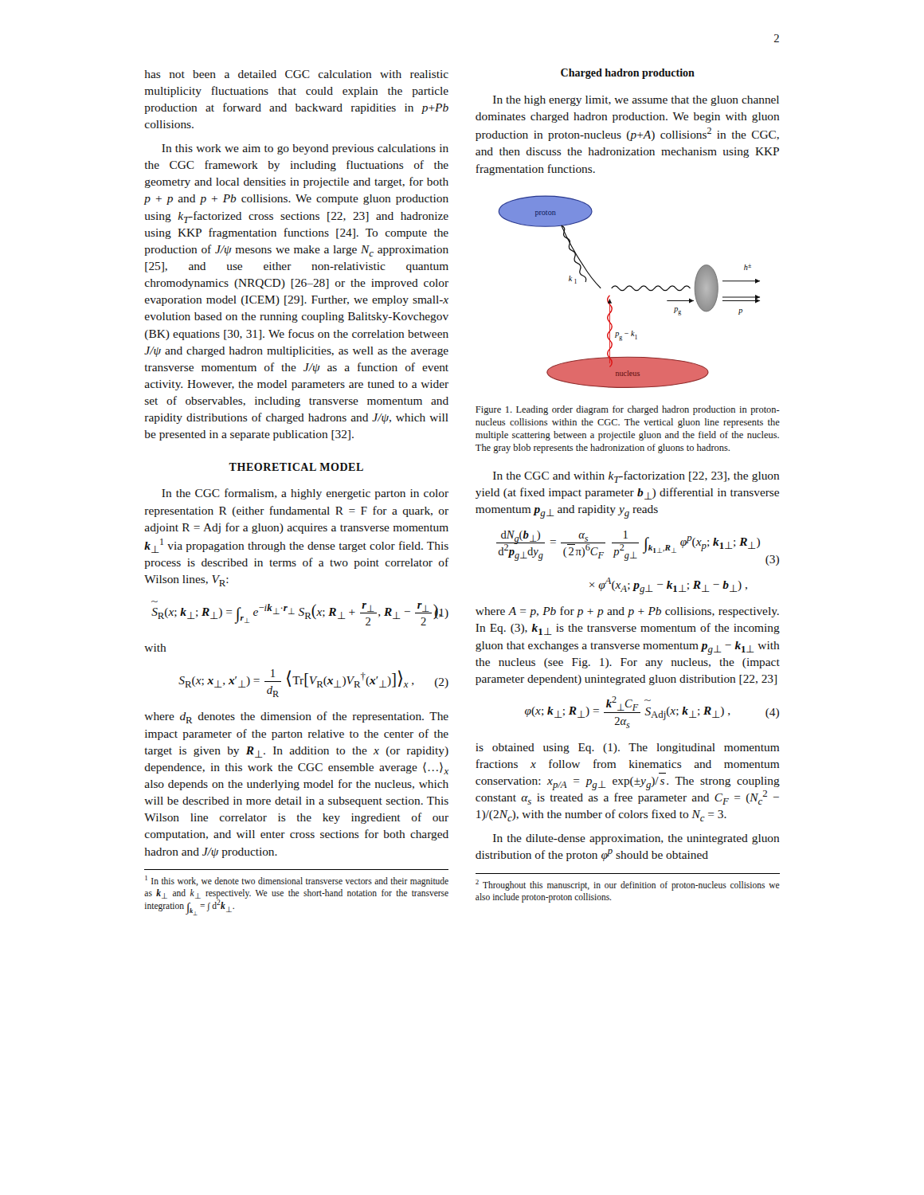2
has not been a detailed CGC calculation with realistic multiplicity fluctuations that could explain the particle production at forward and backward rapidities in p+Pb collisions.
In this work we aim to go beyond previous calculations in the CGC framework by including fluctuations of the geometry and local densities in projectile and target, for both p + p and p + Pb collisions. We compute gluon production using kT-factorized cross sections [22, 23] and hadronize using KKP fragmentation functions [24]. To compute the production of J/ψ mesons we make a large Nc approximation [25], and use either non-relativistic quantum chromodynamics (NRQCD) [26–28] or the improved color evaporation model (ICEM) [29]. Further, we employ small-x evolution based on the running coupling Balitsky-Kovchegov (BK) equations [30, 31]. We focus on the correlation between J/ψ and charged hadron multiplicities, as well as the average transverse momentum of the J/ψ as a function of event activity. However, the model parameters are tuned to a wider set of observables, including transverse momentum and rapidity distributions of charged hadrons and J/ψ, which will be presented in a separate publication [32].
Theoretical model
In the CGC formalism, a highly energetic parton in color representation R (either fundamental R = F for a quark, or adjoint R = Adj for a gluon) acquires a transverse momentum k⊥1 via propagation through the dense target color field. This process is described in terms of a two point correlator of Wilson lines, VR:
SR(x; k⊥; R⊥) = ∫r⊥ e−ik⊥·r⊥ SR(x; R⊥ + r⊥2, R⊥ − r⊥2), (1)
with
SR(x; x⊥, x′⊥) = 1 dR ⟨Tr[VR(x⊥)VR†(x′⊥)]⟩x , (2)
where dR denotes the dimension of the representation. The impact parameter of the parton relative to the center of the target is given by R⊥. In addition to the x (or rapidity) dependence, in this work the CGC ensemble average ⟨…⟩x also depends on the underlying model for the nucleus, which will be described in more detail in a subsequent section. This Wilson line correlator is the key ingredient of our computation, and will enter cross sections for both charged hadron and J/ψ production.
1 In this work, we denote two dimensional transverse vectors and their magnitude as k⊥ and k⊥ respectively. We use the short-hand notation for the transverse integration ∫k⊥ = ∫ d2k⊥.
Charged hadron production
In the high energy limit, we assume that the gluon channel dominates charged hadron production. We begin with gluon production in proton-nucleus (p+A) collisions2 in the CGC, and then discuss the hadronization mechanism using KKP fragmentation functions.
proton nucleus k 1 pg − k1 pg h± p
Figure 1. Leading order diagram for charged hadron production in proton-nucleus collisions within the CGC. The vertical gluon line represents the multiple scattering between a projectile gluon and the field of the nucleus. The gray blob represents the hadronization of gluons to hadrons.
In the CGC and within kT-factorization [22, 23], the gluon yield (at fixed impact parameter b⊥) differential in transverse momentum pg⊥ and rapidity yg reads
dNg(b⊥) d2pg⊥dyg = αs(2π)6CF 1 p2g⊥ ∫k1⊥,R⊥ φp(xp; k1⊥; R⊥)
× φA(xA; pg⊥ − k1⊥; R⊥ − b⊥) , (3)
where A = p, Pb for p + p and p + Pb collisions, respectively. In Eq. (3), k1⊥ is the transverse momentum of the incoming gluon that exchanges a transverse momentum pg⊥ − k1⊥ with the nucleus (see Fig. 1). For any nucleus, the (impact parameter dependent) unintegrated gluon distribution [22, 23]
φ(x; k⊥; R⊥) = k2⊥CF 2αs SAdj(x; k⊥; R⊥) , (4)
is obtained using Eq. (1). The longitudinal momentum fractions x follow from kinematics and momentum conservation: xp/A = pg⊥ exp(±yg)/s. The strong coupling constant αs is treated as a free parameter and CF = (Nc2 − 1)/(2Nc), with the number of colors fixed to Nc = 3.
In the dilute-dense approximation, the unintegrated gluon distribution of the proton φp should be obtained
2 Throughout this manuscript, in our definition of proton-nucleus collisions we also include proton-proton collisions.